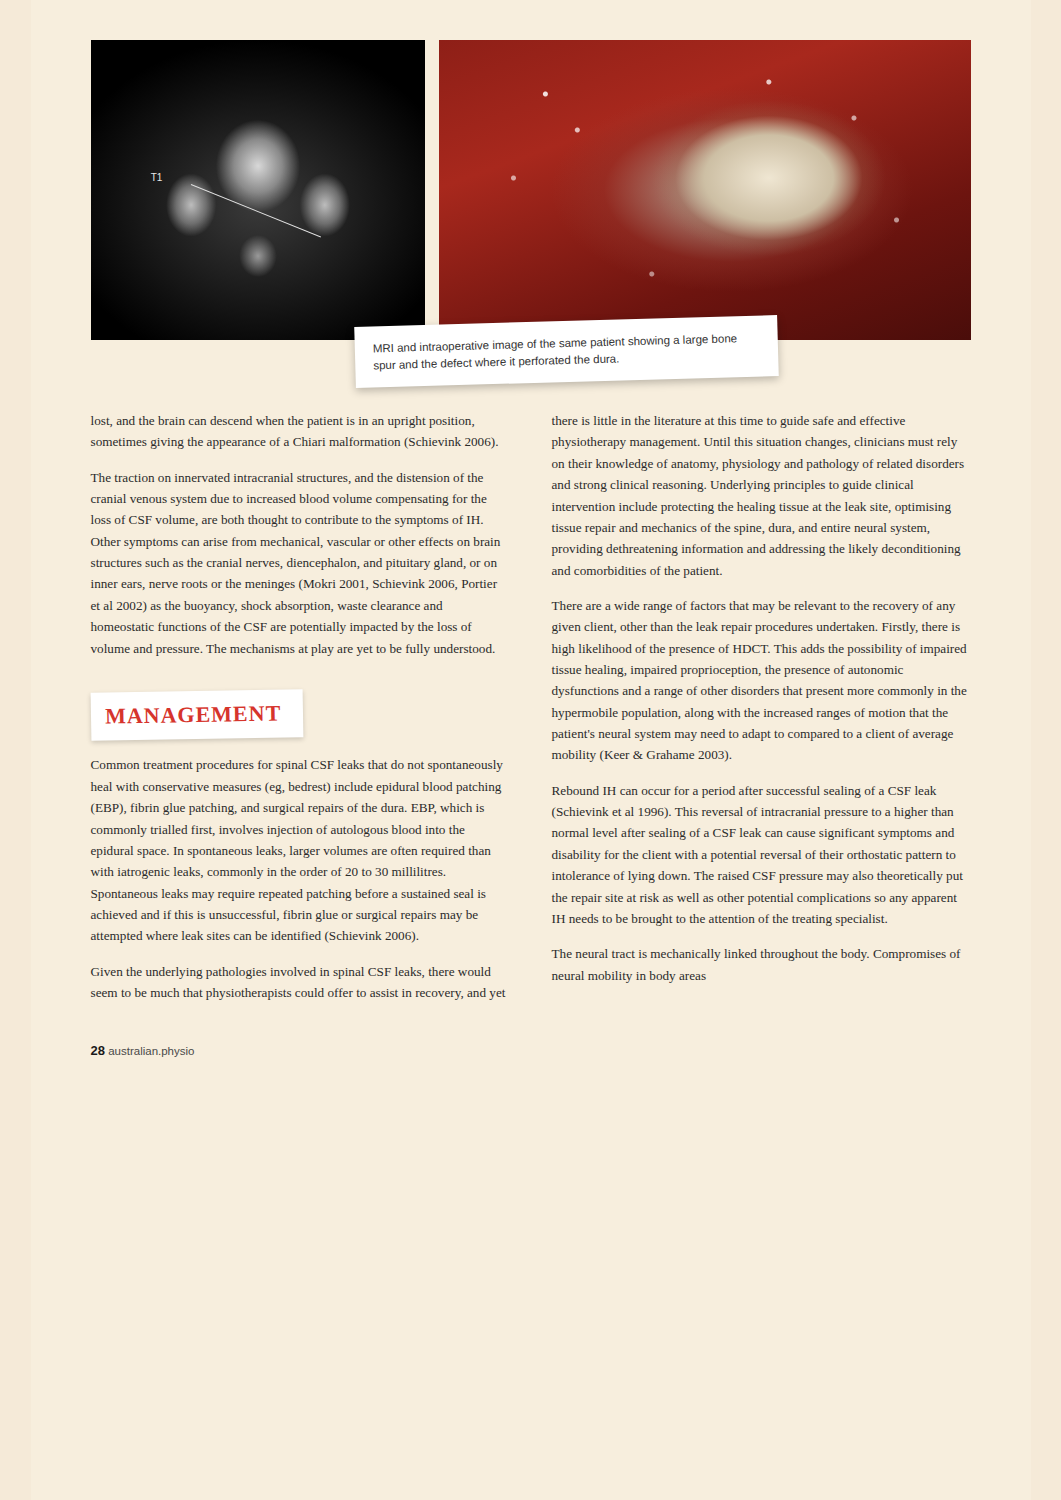T1
MRI and intraoperative image of the same patient showing a large bone spur and the defect where it perforated the dura.
lost, and the brain can descend when the patient is in an upright position, sometimes giving the appearance of a Chiari malformation (Schievink 2006).
The traction on innervated intracranial structures, and the distension of the cranial venous system due to increased blood volume compensating for the loss of CSF volume, are both thought to contribute to the symptoms of IH. Other symptoms can arise from mechanical, vascular or other effects on brain structures such as the cranial nerves, diencephalon, and pituitary gland, or on inner ears, nerve roots or the meninges (Mokri 2001, Schievink 2006, Portier et al 2002) as the buoyancy, shock absorption, waste clearance and homeostatic functions of the CSF are potentially impacted by the loss of volume and pressure. The mechanisms at play are yet to be fully understood.
MANAGEMENT
Common treatment procedures for spinal CSF leaks that do not spontaneously heal with conservative measures (eg, bedrest) include epidural blood patching (EBP), fibrin glue patching, and surgical repairs of the dura. EBP, which is commonly trialled first, involves injection of autologous blood into the epidural space. In spontaneous leaks, larger volumes are often required than with iatrogenic leaks, commonly in the order of 20 to 30 millilitres. Spontaneous leaks may require repeated patching before a sustained seal is achieved and if this is unsuccessful, fibrin glue or surgical repairs may be attempted where leak sites can be identified (Schievink 2006).
Given the underlying pathologies involved in spinal CSF leaks, there would seem to be much that physiotherapists could offer to assist in recovery, and yet there is little in the literature at this time to guide safe and effective physiotherapy management. Until this situation changes, clinicians must rely on their knowledge of anatomy, physiology and pathology of related disorders and strong clinical reasoning. Underlying principles to guide clinical intervention include protecting the healing tissue at the leak site, optimising tissue repair and mechanics of the spine, dura, and entire neural system, providing dethreatening information and addressing the likely deconditioning and comorbidities of the patient.
There are a wide range of factors that may be relevant to the recovery of any given client, other than the leak repair procedures undertaken. Firstly, there is high likelihood of the presence of HDCT. This adds the possibility of impaired tissue healing, impaired proprioception, the presence of autonomic dysfunctions and a range of other disorders that present more commonly in the hypermobile population, along with the increased ranges of motion that the patient's neural system may need to adapt to compared to a client of average mobility (Keer & Grahame 2003).
Rebound IH can occur for a period after successful sealing of a CSF leak (Schievink et al 1996). This reversal of intracranial pressure to a higher than normal level after sealing of a CSF leak can cause significant symptoms and disability for the client with a potential reversal of their orthostatic pattern to intolerance of lying down. The raised CSF pressure may also theoretically put the repair site at risk as well as other potential complications so any apparent IH needs to be brought to the attention of the treating specialist.
The neural tract is mechanically linked throughout the body. Compromises of neural mobility in body areas
28 australian.physio